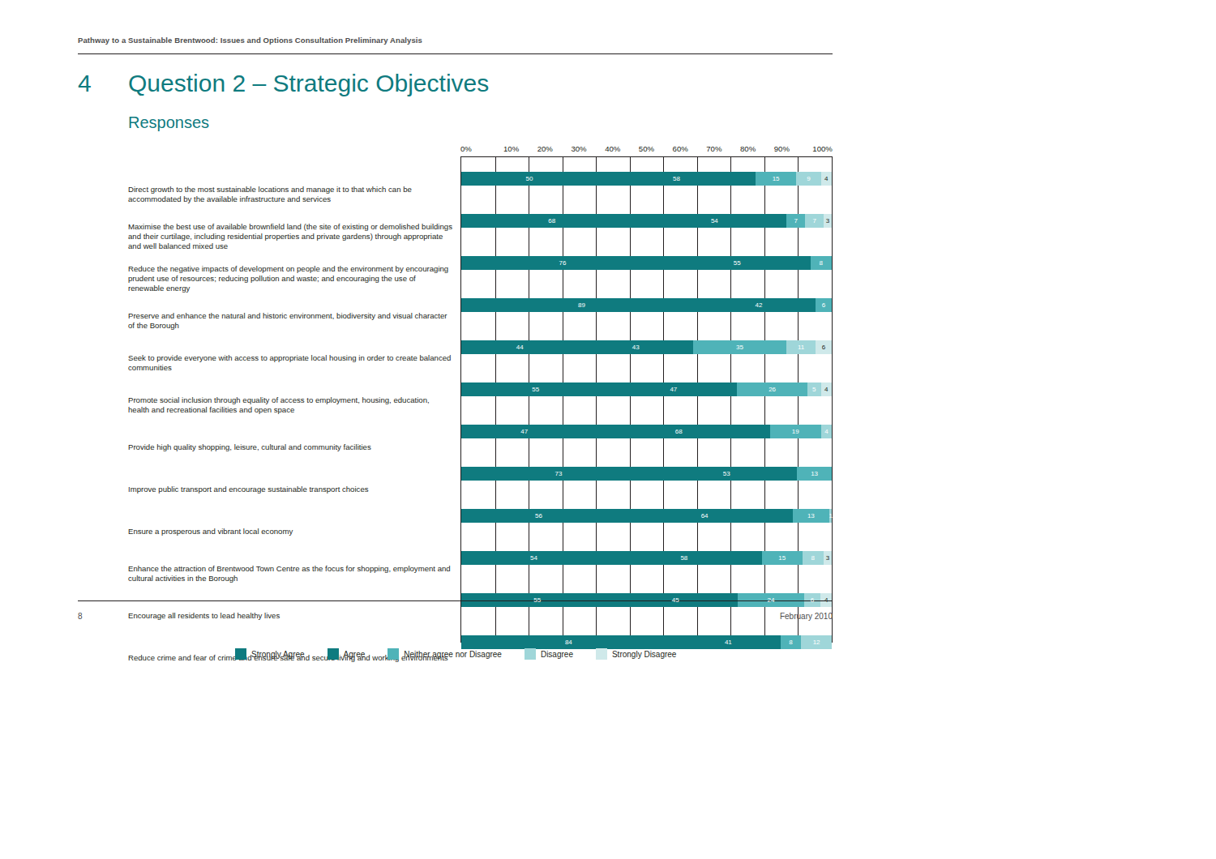Pathway to a Sustainable Brentwood: Issues and Options Consultation Preliminary Analysis
4
Question 2 – Strategic Objectives
Responses
Direct growth to the most sustainable locations and manage it to that which can be accommodated by the available infrastructure and services
Maximise the best use of available brownfield land (the site of existing or demolished buildings and their curtilage, including residential properties and private gardens) through appropriate and well balanced mixed use
Reduce the negative impacts of development on people and the environment by encouraging prudent use of resources; reducing pollution and waste; and encouraging the use of renewable energy
Preserve and enhance the natural and historic environment, biodiversity and visual character of the Borough
Seek to provide everyone with access to appropriate local housing in order to create balanced communities
Promote social inclusion through equality of access to employment, housing, education, health and recreational facilities and open space
Provide high quality shopping, leisure, cultural and community facilities
Improve public transport and encourage sustainable transport choices
Ensure a prosperous and vibrant local economy
Enhance the attraction of Brentwood Town Centre as the focus for shopping, employment and cultural activities in the Borough
Encourage all residents to lead healthy lives
Reduce crime and fear of crime and ensure safe and secure living and working environments
0% 10% 20% 30% 40% 50% 60% 70% 80% 90% 100%
50
58
15
9
4
68
54
7
7
3
76
55
8
89
42
6
44
43
35
11
6
55
47
26
5
4
47
68
19
4
73
53
13
56
64
13
1
54
58
15
8
3
55
45
24
6
4
84
41
8
12
Strongly Agree
Agree
Neither agree nor Disagree
Disagree
Strongly Disagree
8
February 2010